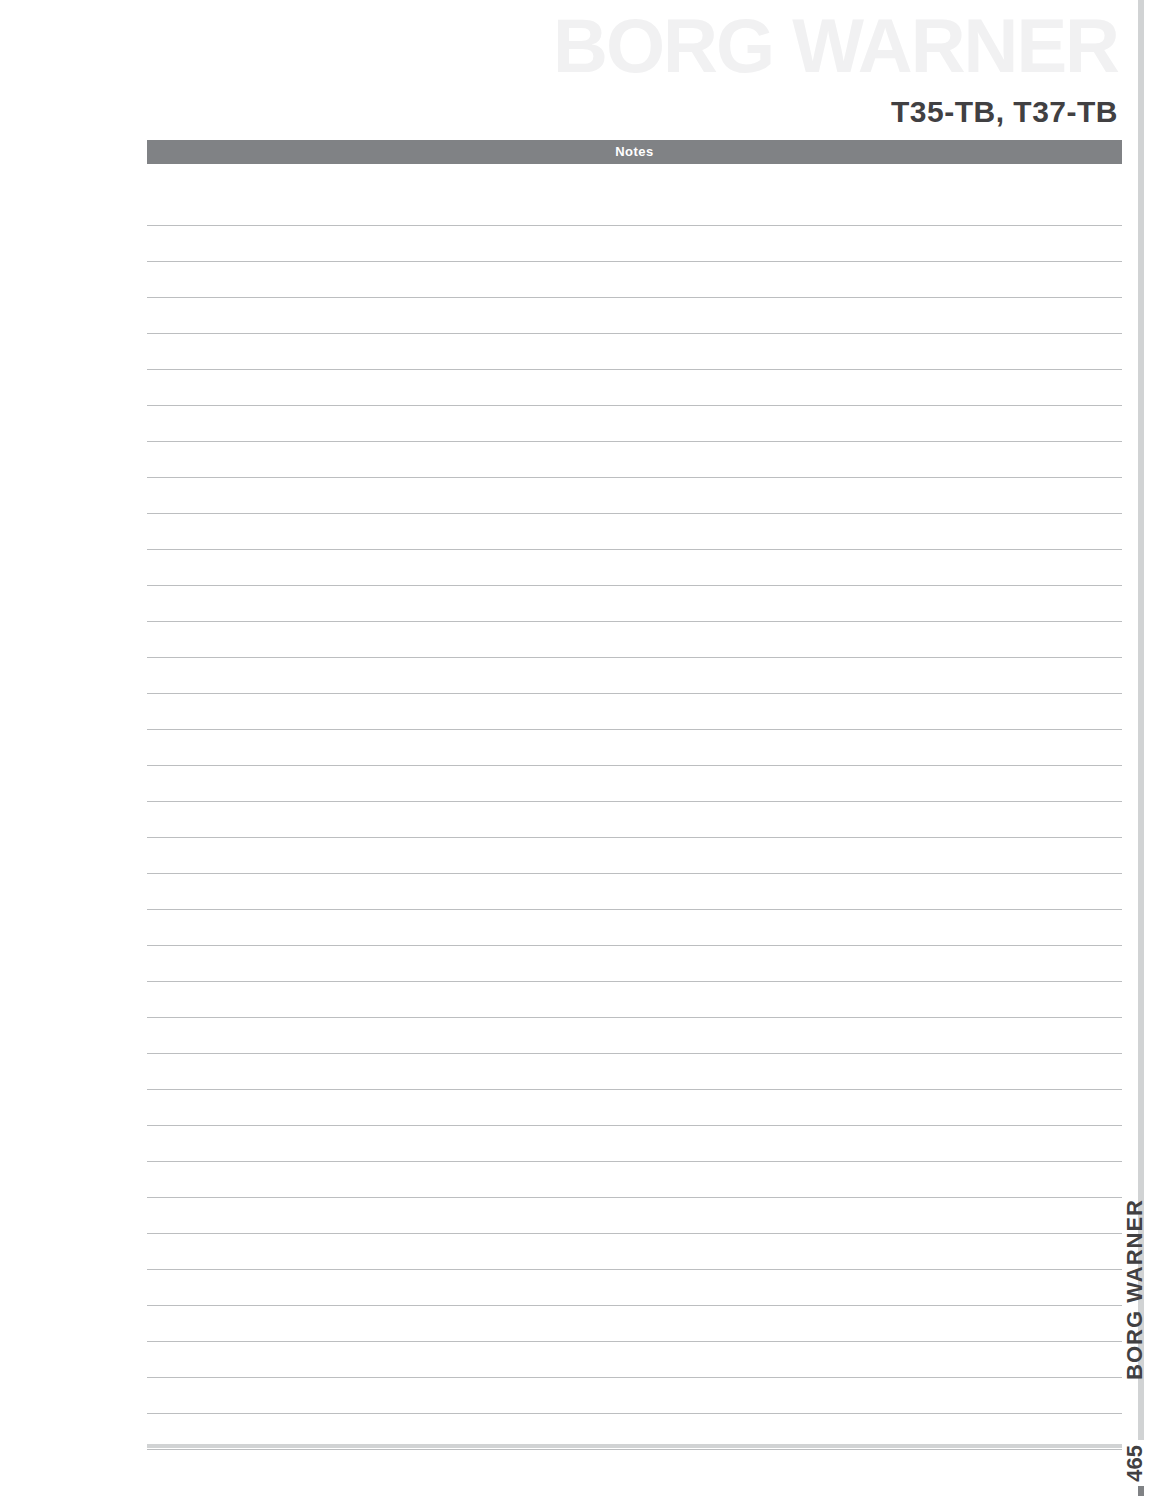BORG WARNER
T35-TB, T37-TB
Notes
BORG WARNER
465